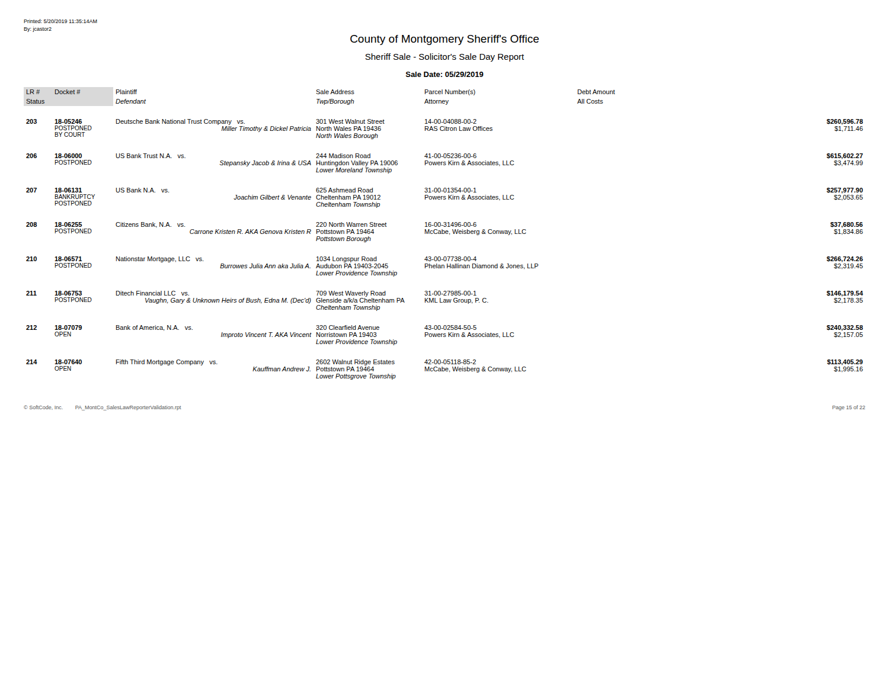Printed: 5/20/2019 11:35:14AM
By: jcastor2
County of Montgomery Sheriff's Office
Sheriff Sale - Solicitor's Sale Day Report
Sale Date: 05/29/2019
| LR # | Docket # | Plaintiff | Sale Address | Parcel Number(s) | Debt Amount |
| --- | --- | --- | --- | --- | --- |
| Status | Defendant | Twp/Borough | Attorney | All Costs |
| 203 | 18-05246 POSTPONED BY COURT | Deutsche Bank National Trust Company vs. Miller Timothy & Dickel Patricia | 301 West Walnut Street North Wales PA 19436 North Wales Borough | 14-00-04088-00-2 RAS Citron Law Offices | $260,596.78 $1,711.46 |
| 206 | 18-06000 POSTPONED | US Bank Trust N.A. vs. Stepansky Jacob & Irina & USA | 244 Madison Road Huntingdon Valley PA 19006 Lower Moreland Township | 41-00-05236-00-6 Powers Kirn & Associates, LLC | $615,602.27 $3,474.99 |
| 207 | 18-06131 BANKRUPTCY POSTPONED | US Bank N.A. vs. Joachim Gilbert & Venante | 625 Ashmead Road Cheltenham PA 19012 Cheltenham Township | 31-00-01354-00-1 Powers Kirn & Associates, LLC | $257,977.90 $2,053.65 |
| 208 | 18-06255 POSTPONED | Citizens Bank, N.A. vs. Carrone Kristen R. AKA Genova Kristen R | 220 North Warren Street Pottstown PA 19464 Pottstown Borough | 16-00-31496-00-6 McCabe, Weisberg & Conway, LLC | $37,680.56 $1,834.86 |
| 210 | 18-06571 POSTPONED | Nationstar Mortgage, LLC vs. Burrowes Julia Ann aka Julia A. | 1034 Longspur Road Audubon PA 19403-2045 Lower Providence Township | 43-00-07738-00-4 Phelan Hallinan Diamond & Jones, LLP | $266,724.26 $2,319.45 |
| 211 | 18-06753 POSTPONED | Ditech Financial LLC vs. Vaughn, Gary & Unknown Heirs of Bush, Edna M. (Dec'd) | 709 West Waverly Road Glenside a/k/a Cheltenham PA Cheltenham Township | 31-00-27985-00-1 KML Law Group, P. C. | $146,179.54 $2,178.35 |
| 212 | 18-07079 OPEN | Bank of America, N.A. vs. Improto Vincent T. AKA Vincent | 320 Clearfield Avenue Norristown PA 19403 Lower Providence Township | 43-00-02584-50-5 Powers Kirn & Associates, LLC | $240,332.58 $2,157.05 |
| 214 | 18-07640 OPEN | Fifth Third Mortgage Company vs. Kauffman Andrew J. | 2602 Walnut Ridge Estates Pottstown PA 19464 Lower Pottsgrove Township | 42-00-05118-85-2 McCabe, Weisberg & Conway, LLC | $113,405.29 $1,995.16 |
© SoftCode, Inc. PA_MontCo_SalesLawReporterValidation.rpt
Page 15 of 22